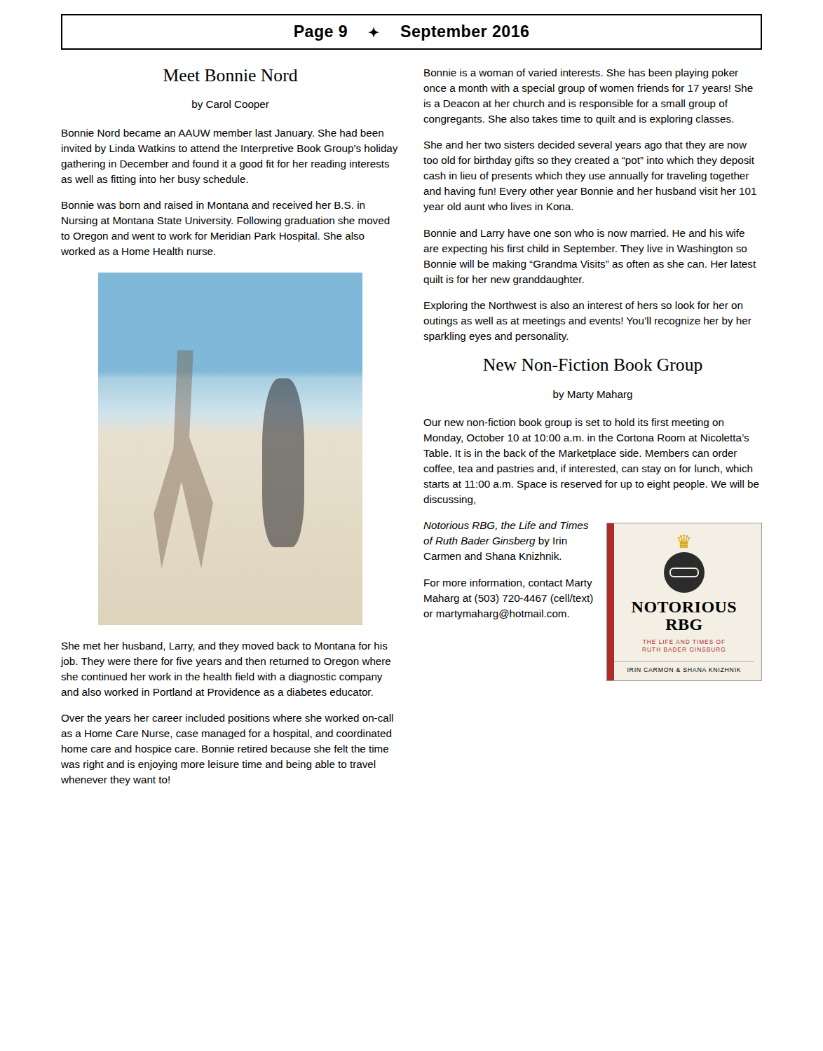Page 9 ✦ September 2016
Meet Bonnie Nord
by Carol Cooper
Bonnie Nord became an AAUW member last January. She had been invited by Linda Watkins to attend the Interpretive Book Group’s holiday gathering in December and found it a good fit for her reading interests as well as fitting into her busy schedule.
Bonnie was born and raised in Montana and received her B.S. in Nursing at Montana State University. Following graduation she moved to Oregon and went to work for Meridian Park Hospital. She also worked as a Home Health nurse.
She met her husband, Larry, and they moved back to Montana for his job. They were there for five years and then returned to Oregon where she continued her work in the health field with a diagnostic company and also worked in Portland at Providence as a diabetes educator.
Over the years her career included positions where she worked on-call as a Home Care Nurse, case managed for a hospital, and coordinated home care and hospice care. Bonnie retired because she felt the time was right and is enjoying more leisure time and being able to travel whenever they want to!
Bonnie is a woman of varied interests. She has been playing poker once a month with a special group of women friends for 17 years! She is a Deacon at her church and is responsible for a small group of congregants. She also takes time to quilt and is exploring classes.
She and her two sisters decided several years ago that they are now too old for birthday gifts so they created a “pot” into which they deposit cash in lieu of presents which they use annually for traveling together and having fun! Every other year Bonnie and her husband visit her 101 year old aunt who lives in Kona.
Bonnie and Larry have one son who is now married. He and his wife are expecting his first child in September. They live in Washington so Bonnie will be making “Grandma Visits” as often as she can. Her latest quilt is for her new granddaughter.
Exploring the Northwest is also an interest of hers so look for her on outings as well as at meetings and events! You’ll recognize her by her sparkling eyes and personality.
New Non-Fiction Book Group
by Marty Maharg
Our new non-fiction book group is set to hold its first meeting on Monday, October 10 at 10:00 a.m. in the Cortona Room at Nicoletta’s Table. It is in the back of the Marketplace side. Members can order coffee, tea and pastries and, if interested, can stay on for lunch, which starts at 11:00 a.m. Space is reserved for up to eight people. We will be discussing,
♛
NOTORIOUS
RBG
The Life and Times of
Ruth Bader Ginsburg
Irin Carmon & Shana Knizhnik
Notorious RBG, the Life and Times of Ruth Bader Ginsberg by Irin Carmen and Shana Knizhnik.
For more information, contact Marty Maharg at (503) 720-4467 (cell/text) or martymaharg@hotmail.com.